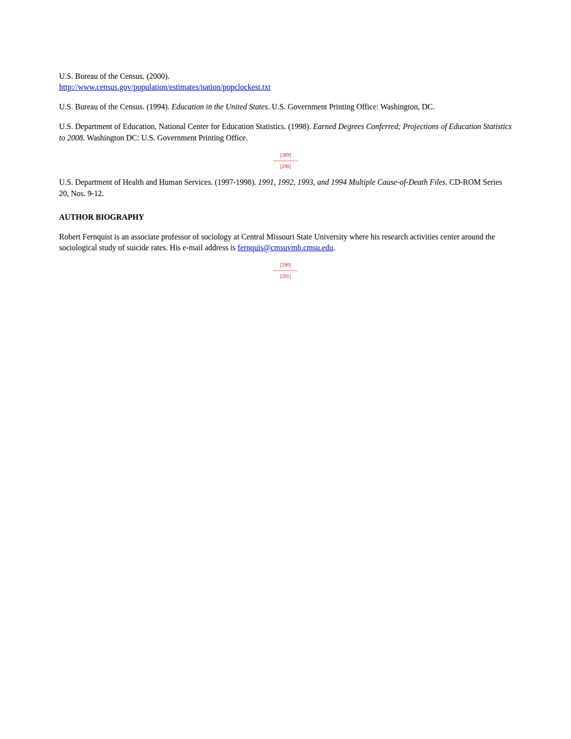U.S. Bureau of the Census. (2000).
http://www.census.gov/population/estimates/nation/popclockest.txt
U.S. Bureau of the Census. (1994). Education in the United States. U.S. Government Printing Office: Washington, DC.
U.S. Department of Education, National Center for Education Statistics. (1998). Earned Degrees Conferred; Projections of Education Statistics to 2008. Washington DC: U.S. Government Printing Office.
[289] --------------- [290]
U.S. Department of Health and Human Services. (1997-1998). 1991, 1992, 1993, and 1994 Multiple Cause-of-Death Files. CD-ROM Series 20, Nos. 9-12.
AUTHOR BIOGRAPHY
Robert Fernquist is an associate professor of sociology at Central Missouri State University where his research activities center around the sociological study of suicide rates. His e-mail address is fernquis@cmsuvmb.cmsu.edu.
[290] --------------- [291]